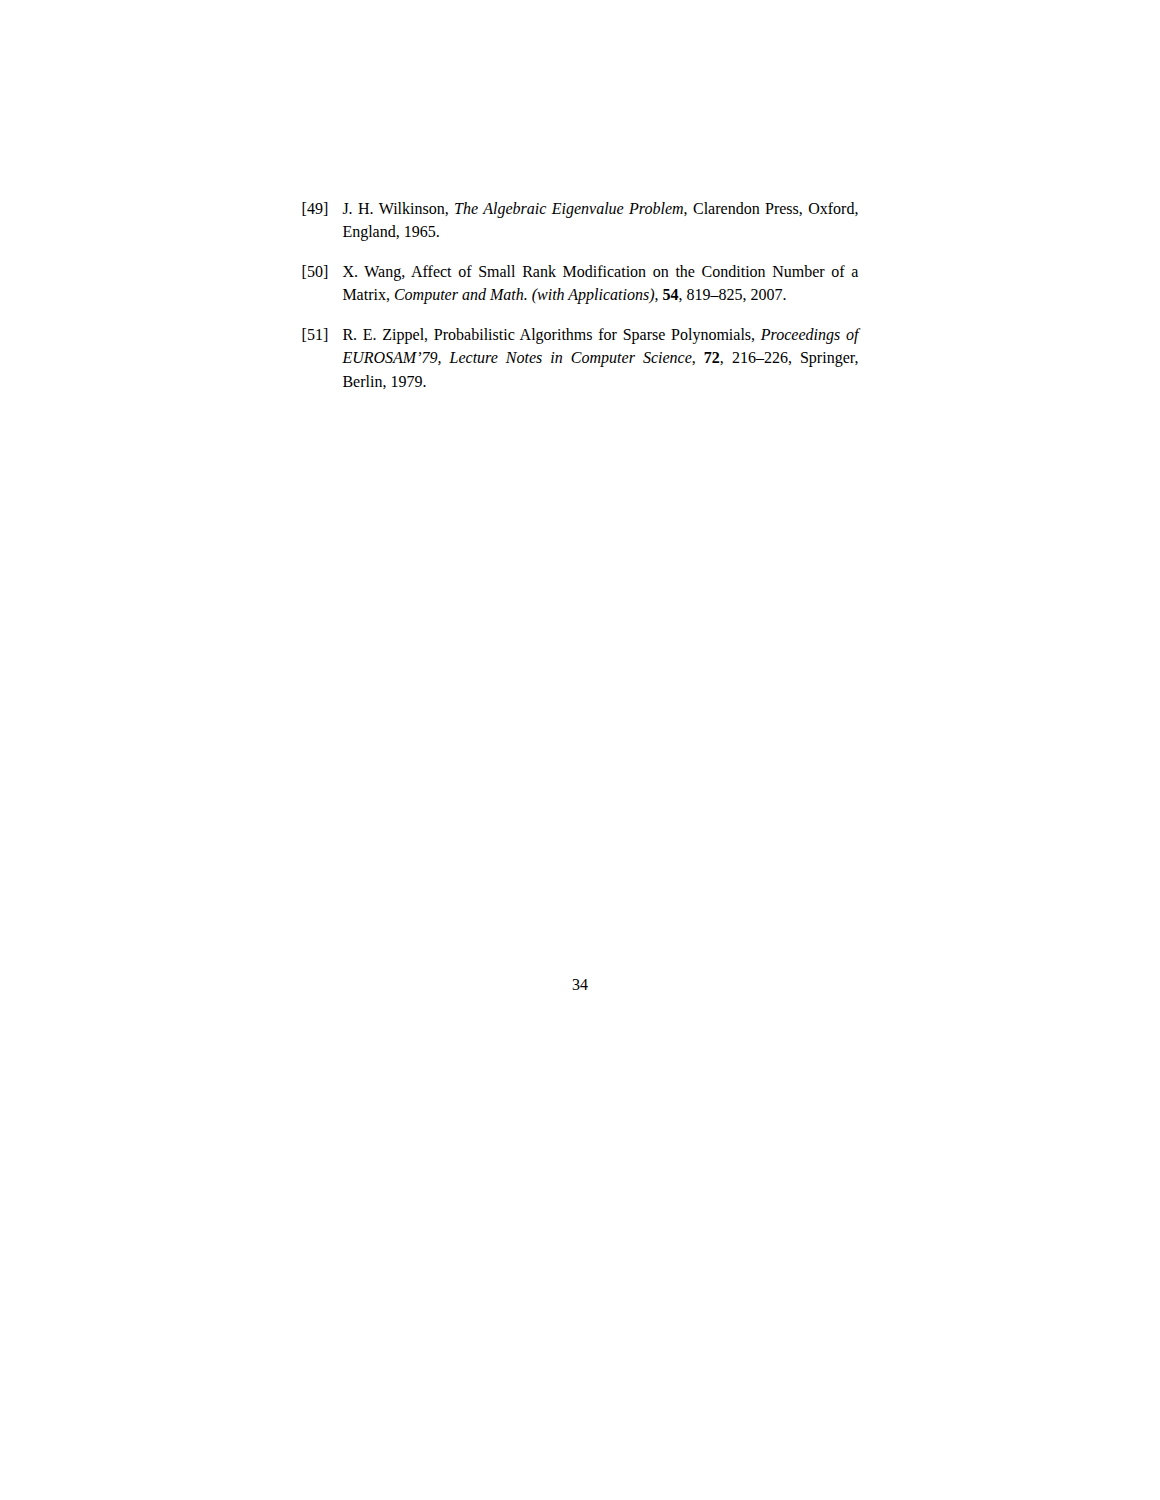[49] J. H. Wilkinson, The Algebraic Eigenvalue Problem, Clarendon Press, Oxford, England, 1965.
[50] X. Wang, Affect of Small Rank Modification on the Condition Number of a Matrix, Computer and Math. (with Applications), 54, 819–825, 2007.
[51] R. E. Zippel, Probabilistic Algorithms for Sparse Polynomials, Proceedings of EUROSAM’79, Lecture Notes in Computer Science, 72, 216–226, Springer, Berlin, 1979.
34